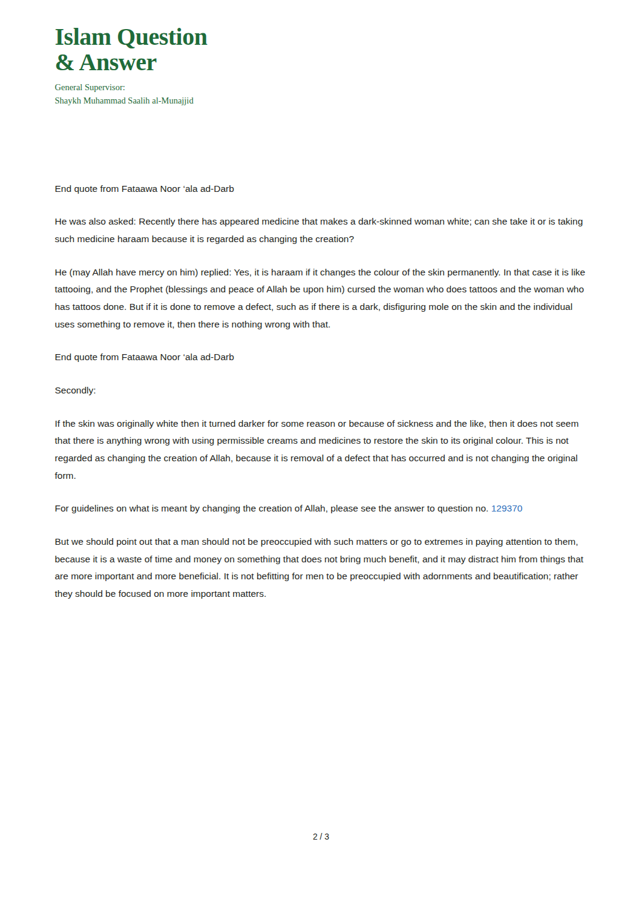Islam Question
& Answer
General Supervisor: Shaykh Muhammad Saalih al-Munajjid
End quote from Fataawa Noor ‘ala ad-Darb
He was also asked: Recently there has appeared medicine that makes a dark-skinned woman white; can she take it or is taking such medicine haraam because it is regarded as changing the creation?
He (may Allah have mercy on him) replied: Yes, it is haraam if it changes the colour of the skin permanently. In that case it is like tattooing, and the Prophet (blessings and peace of Allah be upon him) cursed the woman who does tattoos and the woman who has tattoos done. But if it is done to remove a defect, such as if there is a dark, disfiguring mole on the skin and the individual uses something to remove it, then there is nothing wrong with that.
End quote from Fataawa Noor ‘ala ad-Darb
Secondly:
If the skin was originally white then it turned darker for some reason or because of sickness and the like, then it does not seem that there is anything wrong with using permissible creams and medicines to restore the skin to its original colour. This is not regarded as changing the creation of Allah, because it is removal of a defect that has occurred and is not changing the original form.
For guidelines on what is meant by changing the creation of Allah, please see the answer to question no. 129370
But we should point out that a man should not be preoccupied with such matters or go to extremes in paying attention to them, because it is a waste of time and money on something that does not bring much benefit, and it may distract him from things that are more important and more beneficial. It is not befitting for men to be preoccupied with adornments and beautification; rather they should be focused on more important matters.
2 / 3